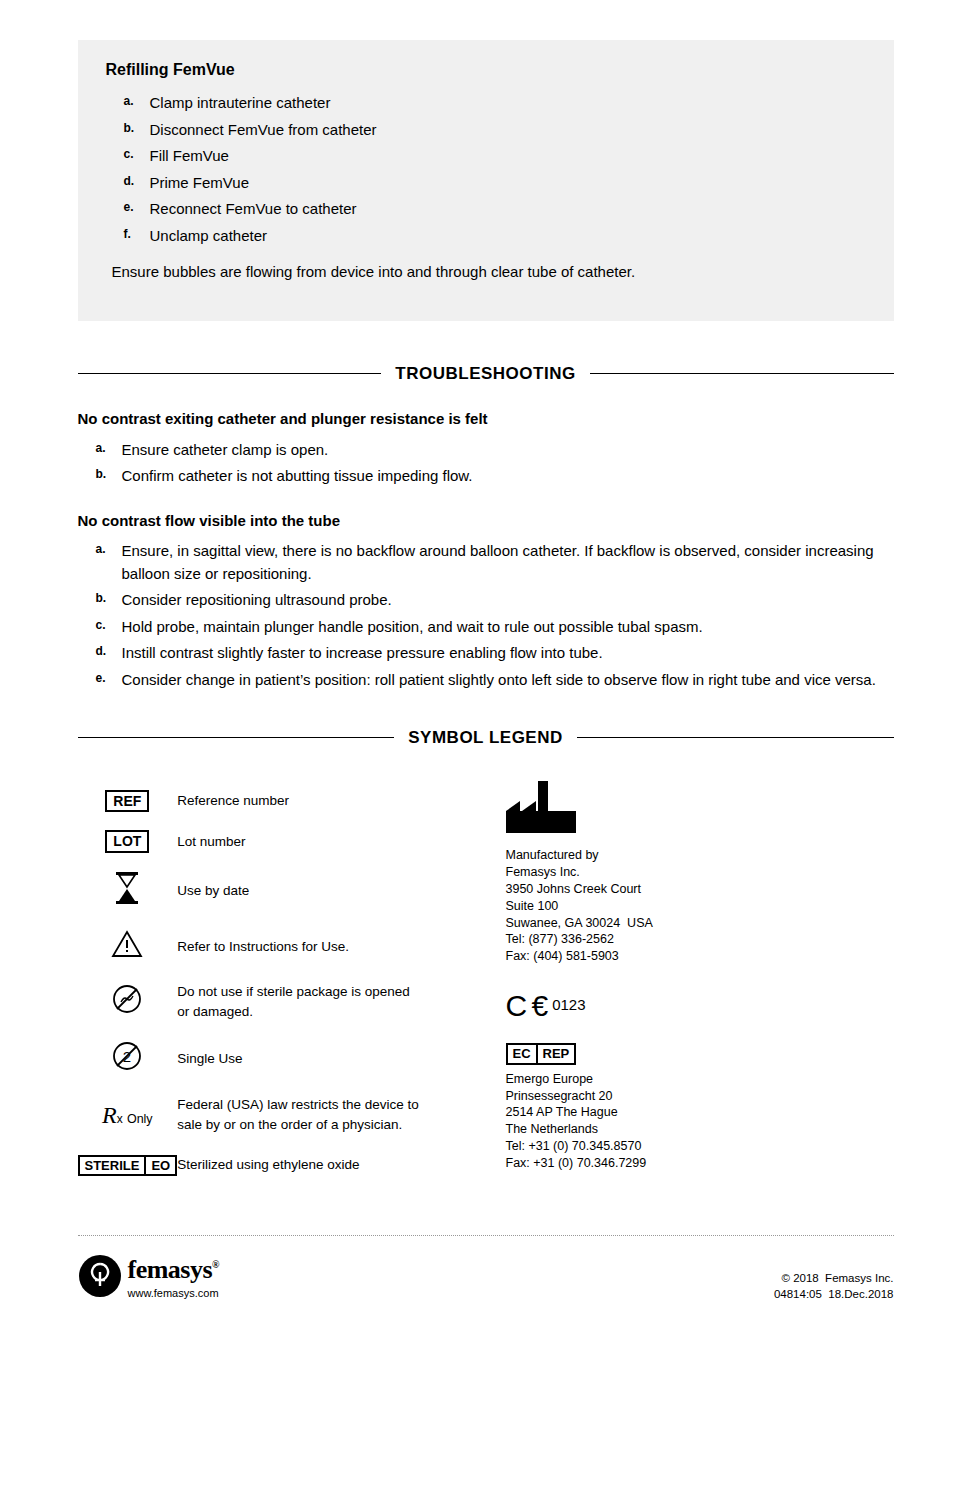Refilling FemVue
a. Clamp intrauterine catheter
b. Disconnect FemVue from catheter
c. Fill FemVue
d. Prime FemVue
e. Reconnect FemVue to catheter
f. Unclamp catheter
Ensure bubbles are flowing from device into and through clear tube of catheter.
TROUBLESHOOTING
No contrast exiting catheter and plunger resistance is felt
a. Ensure catheter clamp is open.
b. Confirm catheter is not abutting tissue impeding flow.
No contrast flow visible into the tube
a. Ensure, in sagittal view, there is no backflow around balloon catheter. If backflow is observed, consider increasing balloon size or repositioning.
b. Consider repositioning ultrasound probe.
c. Hold probe, maintain plunger handle position, and wait to rule out possible tubal spasm.
d. Instill contrast slightly faster to increase pressure enabling flow into tube.
e. Consider change in patient’s position: roll patient slightly onto left side to observe flow in right tube and vice versa.
SYMBOL LEGEND
| REF | Reference number |
| LOT | Lot number |
| | Use by date |
| | Refer to Instructions for Use. |
| | Do not use if sterile package is opened or damaged. |
| 2 | Single Use |
| R x Only | Federal (USA) law restricts the device to sale by or on the order of a physician. |
| STERILE EO | Sterilized using ethylene oxide |
Manufactured by
Femasys Inc.
3950 Johns Creek Court
Suite 100
Suwanee, GA 30024 USA
Tel: (877) 336-2562
Fax: (404) 581-5903
C € 0123
EC REP
Emergo Europe
Prinsessegracht 20
2514 AP The Hague
The Netherlands
Tel: +31 (0) 70.345.8570
Fax: +31 (0) 70.346.7299
femasys®
www.femasys.com
© 2018 Femasys Inc.
04814:05 18.Dec.2018